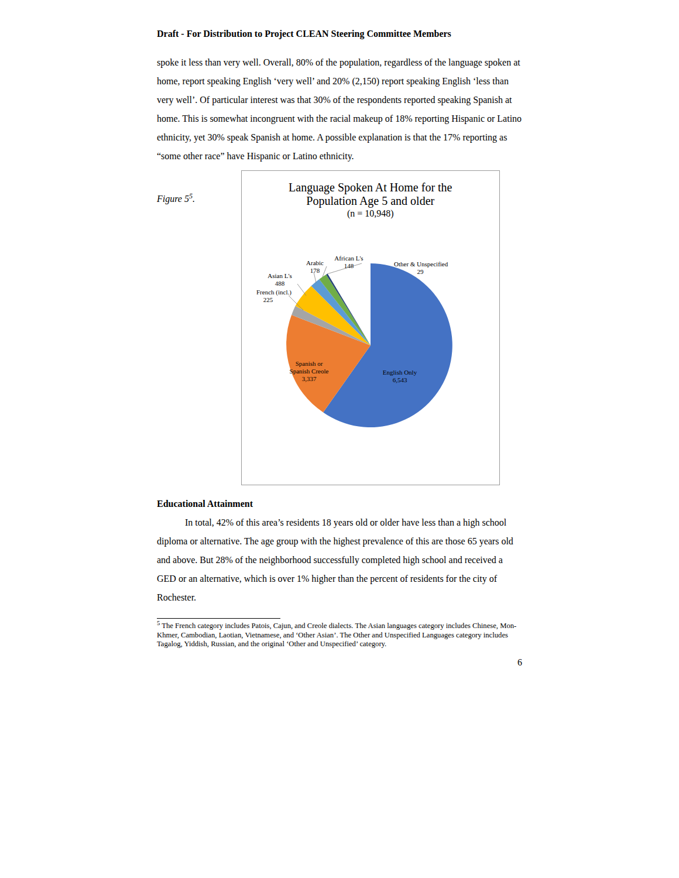Draft - For Distribution to Project CLEAN Steering Committee Members
spoke it less than very well. Overall, 80% of the population, regardless of the language spoken at home, report speaking English ‘very well’ and 20% (2,150) report speaking English ‘less than very well’. Of particular interest was that 30% of the respondents reported speaking Spanish at home. This is somewhat incongruent with the racial makeup of 18% reporting Hispanic or Latino ethnicity, yet 30% speak Spanish at home. A possible explanation is that the 17% reporting as “some other race” have Hispanic or Latino ethnicity.
Figure 55.
Language Spoken At Home for the
Population Age 5 and older
(n = 10,948)
Asian L's 488 French (incl.) 225 Arabic 178 African L's 148 Other & Unspecified 29 Spanish or Spanish Creole 3,337 English Only 6,543
Educational Attainment
In total, 42% of this area’s residents 18 years old or older have less than a high school diploma or alternative. The age group with the highest prevalence of this are those 65 years old and above. But 28% of the neighborhood successfully completed high school and received a GED or an alternative, which is over 1% higher than the percent of residents for the city of Rochester.
5 The French category includes Patois, Cajun, and Creole dialects. The Asian languages category includes Chinese, Mon-Khmer, Cambodian, Laotian, Vietnamese, and ‘Other Asian’. The Other and Unspecified Languages category includes Tagalog, Yiddish, Russian, and the original ‘Other and Unspecified’ category.
6